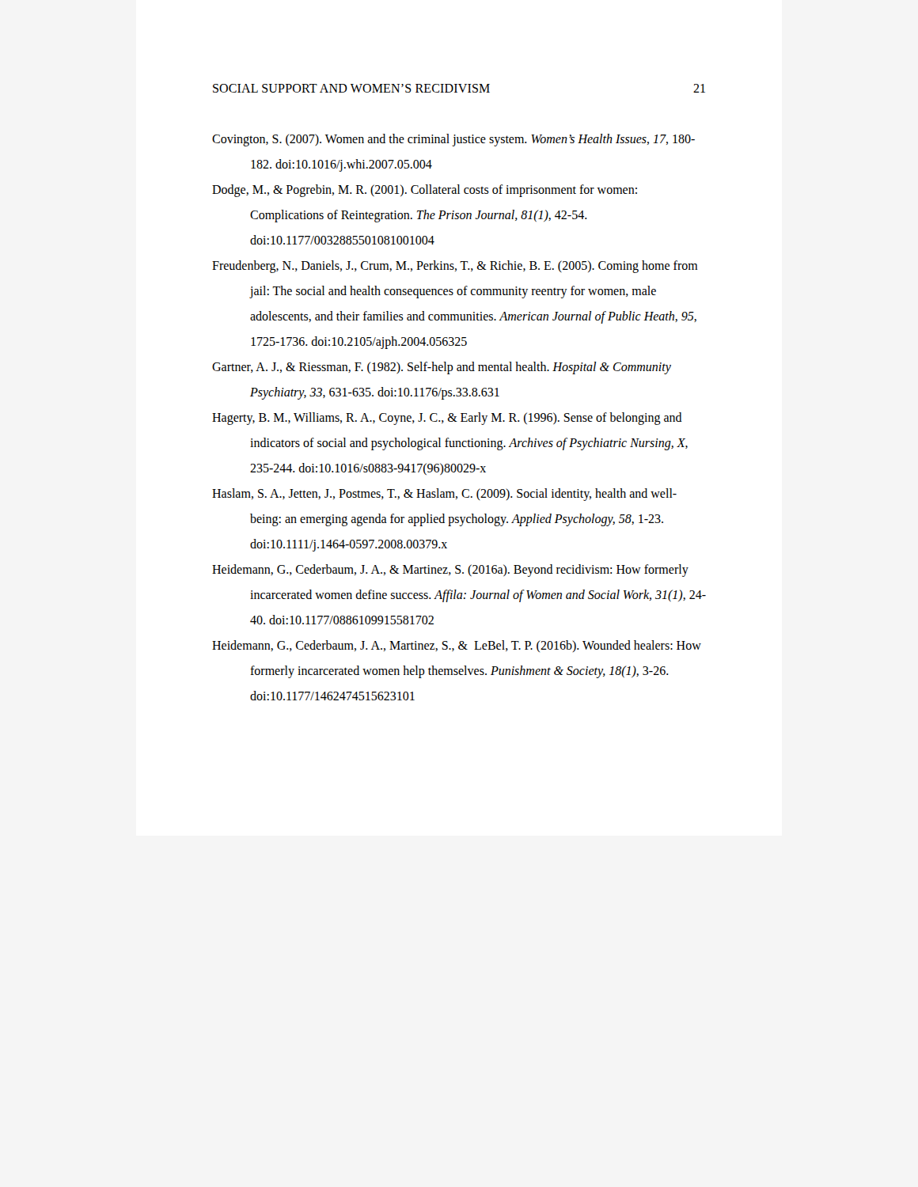Social Support and Women’s Recidivism 21
Covington, S. (2007). Women and the criminal justice system. Women’s Health Issues, 17, 180-182. doi:10.1016/j.whi.2007.05.004
Dodge, M., & Pogrebin, M. R. (2001). Collateral costs of imprisonment for women: Complications of Reintegration. The Prison Journal, 81(1), 42-54. doi:10.1177/0032885501081001004
Freudenberg, N., Daniels, J., Crum, M., Perkins, T., & Richie, B. E. (2005). Coming home from jail: The social and health consequences of community reentry for women, male adolescents, and their families and communities. American Journal of Public Heath, 95, 1725-1736. doi:10.2105/ajph.2004.056325
Gartner, A. J., & Riessman, F. (1982). Self-help and mental health. Hospital & Community Psychiatry, 33, 631-635. doi:10.1176/ps.33.8.631
Hagerty, B. M., Williams, R. A., Coyne, J. C., & Early M. R. (1996). Sense of belonging and indicators of social and psychological functioning. Archives of Psychiatric Nursing, X, 235-244. doi:10.1016/s0883-9417(96)80029-x
Haslam, S. A., Jetten, J., Postmes, T., & Haslam, C. (2009). Social identity, health and well-being: an emerging agenda for applied psychology. Applied Psychology, 58, 1-23. doi:10.1111/j.1464-0597.2008.00379.x
Heidemann, G., Cederbaum, J. A., & Martinez, S. (2016a). Beyond recidivism: How formerly incarcerated women define success. Affila: Journal of Women and Social Work, 31(1), 24-40. doi:10.1177/0886109915581702
Heidemann, G., Cederbaum, J. A., Martinez, S., & LeBel, T. P. (2016b). Wounded healers: How formerly incarcerated women help themselves. Punishment & Society, 18(1), 3-26. doi:10.1177/1462474515623101